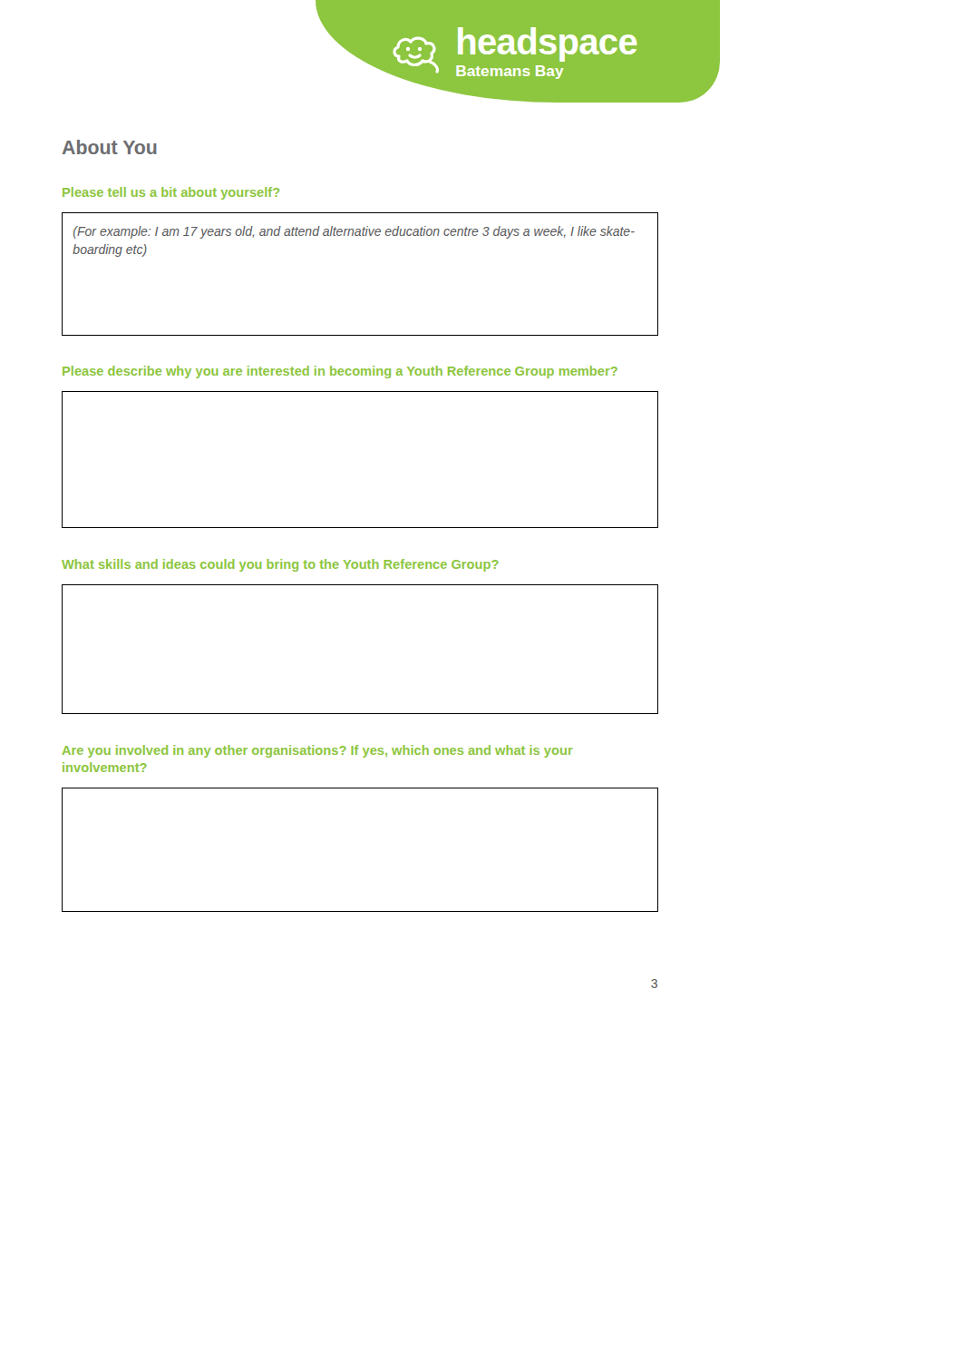headspace Batemans Bay
About You
Please tell us a bit about yourself?
(For example: I am 17 years old, and attend alternative education centre 3 days a week, I like skate-boarding etc)
Please describe why you are interested in becoming a Youth Reference Group member?
What skills and ideas could you bring to the Youth Reference Group?
Are you involved in any other organisations? If yes, which ones and what is your involvement?
3